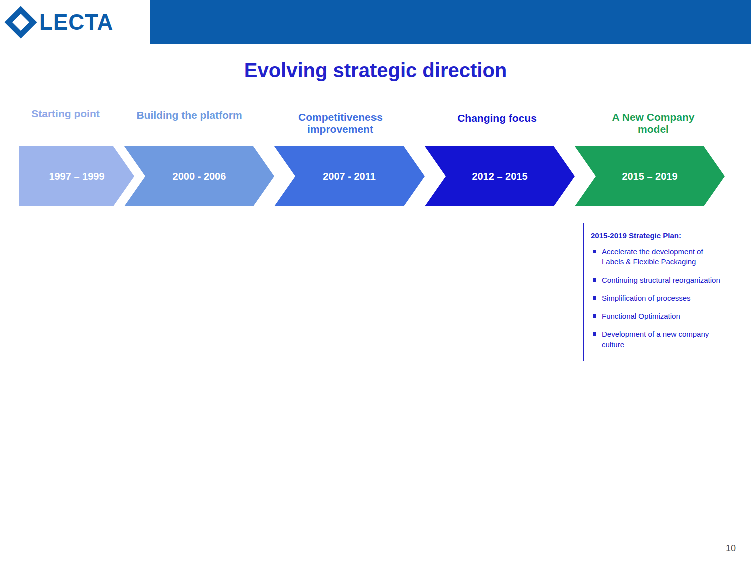LECTA
Evolving strategic direction
Starting point
Building the platform
Competitiveness
improvement
Changing focus
A New Company
model
1997 – 1999
2000 - 2006
2007 - 2011
2012 – 2015
2015 – 2019
2015-2019 Strategic Plan:
Accelerate the development of Labels & Flexible Packaging
Continuing structural reorganization
Simplification of processes
Functional Optimization
Development of a new company culture
10